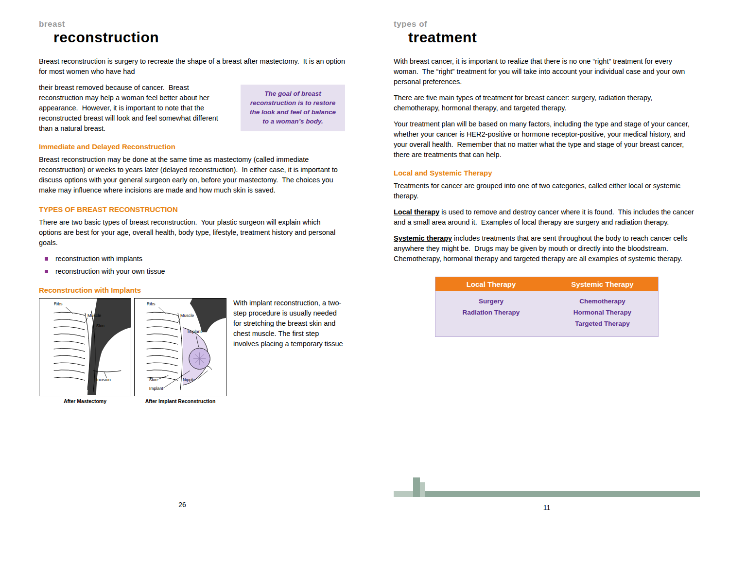breast
reconstruction
Breast reconstruction is surgery to recreate the shape of a breast after mastectomy. It is an option for most women who have had
The goal of breast reconstruction is to restore the look and feel of balance to a woman’s body.
their breast removed because of cancer. Breast reconstruction may help a woman feel better about her appearance. However, it is important to note that the reconstructed breast will look and feel somewhat different than a natural breast.
Immediate and Delayed Reconstruction
Breast reconstruction may be done at the same time as mastectomy (called immediate reconstruction) or weeks to years later (delayed reconstruction). In either case, it is important to discuss options with your general surgeon early on, before your mastectomy. The choices you make may influence where incisions are made and how much skin is saved.
Types of Breast Reconstruction
There are two basic types of breast reconstruction. Your plastic surgeon will explain which options are best for your age, overall health, body type, lifestyle, treatment history and personal goals.
reconstruction with implants
reconstruction with your own tissue
Reconstruction with Implants
Ribs Muscle Skin Incision
After Mastectomy
Ribs Muscle Implant Skin Nipple Implant
After Implant Reconstruction
With implant reconstruction, a two-step procedure is usually needed for stretching the breast skin and chest muscle. The first step involves placing a temporary tissue
26
types of
treatment
With breast cancer, it is important to realize that there is no one “right” treatment for every woman. The “right” treatment for you will take into account your individual case and your own personal preferences.
There are five main types of treatment for breast cancer: surgery, radiation therapy, chemotherapy, hormonal therapy, and targeted therapy.
Your treatment plan will be based on many factors, including the type and stage of your cancer, whether your cancer is HER2-positive or hormone receptor-positive, your medical history, and your overall health. Remember that no matter what the type and stage of your breast cancer, there are treatments that can help.
Local and Systemic Therapy
Treatments for cancer are grouped into one of two categories, called either local or systemic therapy.
Local therapy is used to remove and destroy cancer where it is found. This includes the cancer and a small area around it. Examples of local therapy are surgery and radiation therapy.
Systemic therapy includes treatments that are sent throughout the body to reach cancer cells anywhere they might be. Drugs may be given by mouth or directly into the bloodstream. Chemotherapy, hormonal therapy and targeted therapy are all examples of systemic therapy.
Local Therapy
Systemic Therapy
Surgery
Radiation Therapy
Chemotherapy
Hormonal Therapy
Targeted Therapy
11